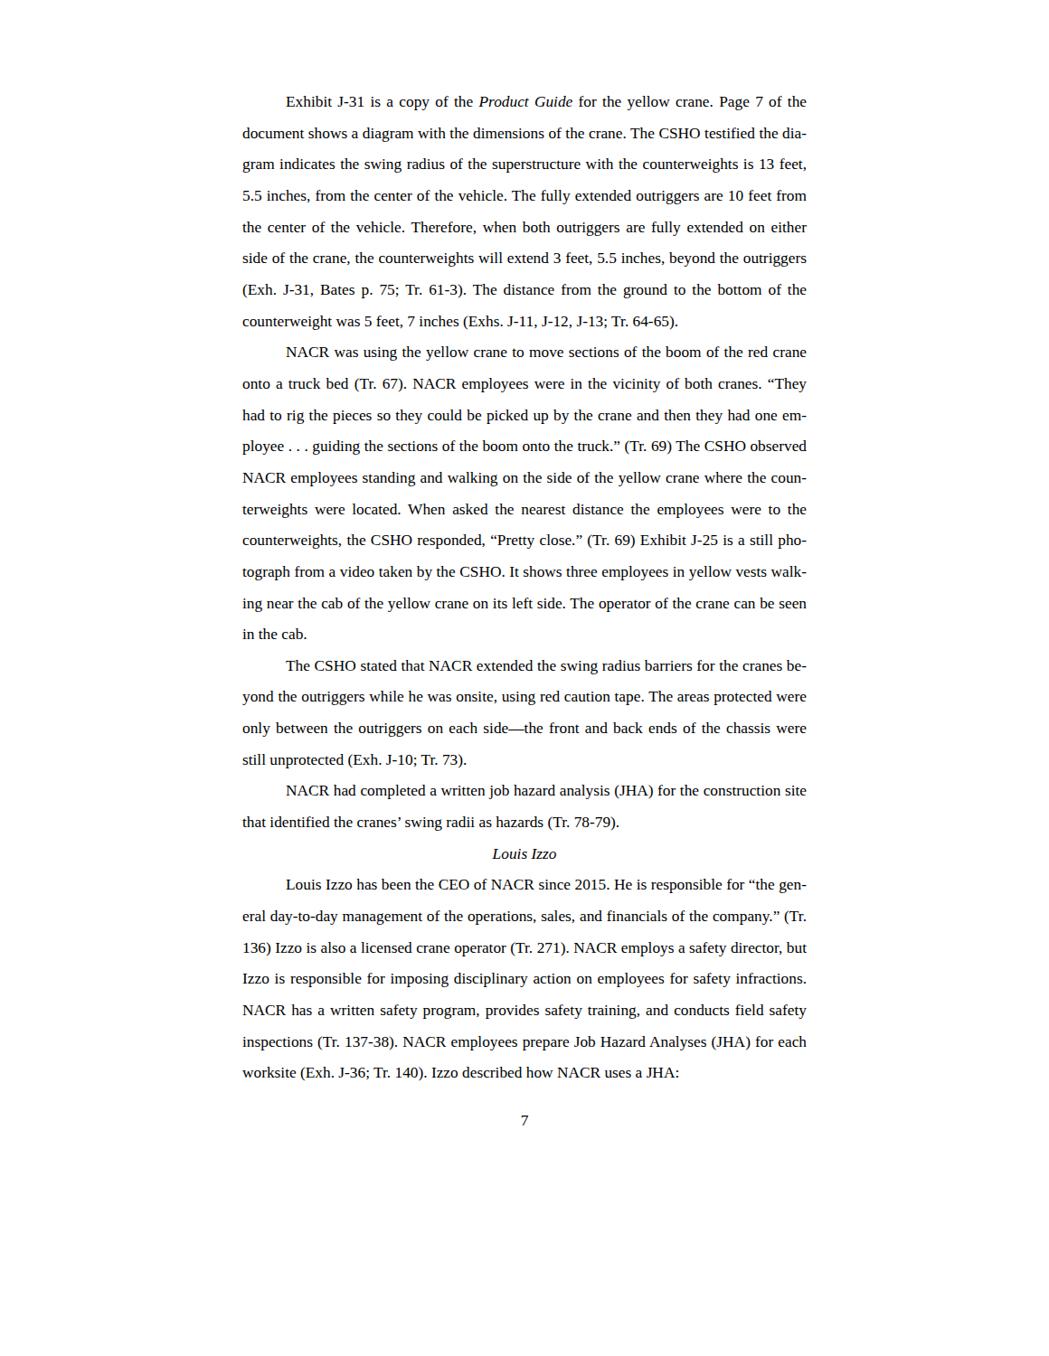Exhibit J-31 is a copy of the Product Guide for the yellow crane. Page 7 of the document shows a diagram with the dimensions of the crane. The CSHO testified the diagram indicates the swing radius of the superstructure with the counterweights is 13 feet, 5.5 inches, from the center of the vehicle. The fully extended outriggers are 10 feet from the center of the vehicle. Therefore, when both outriggers are fully extended on either side of the crane, the counterweights will extend 3 feet, 5.5 inches, beyond the outriggers (Exh. J-31, Bates p. 75; Tr. 61-3). The distance from the ground to the bottom of the counterweight was 5 feet, 7 inches (Exhs. J-11, J-12, J-13; Tr. 64-65).
NACR was using the yellow crane to move sections of the boom of the red crane onto a truck bed (Tr. 67). NACR employees were in the vicinity of both cranes. “They had to rig the pieces so they could be picked up by the crane and then they had one employee . . . guiding the sections of the boom onto the truck.” (Tr. 69) The CSHO observed NACR employees standing and walking on the side of the yellow crane where the counterweights were located. When asked the nearest distance the employees were to the counterweights, the CSHO responded, “Pretty close.” (Tr. 69) Exhibit J-25 is a still photograph from a video taken by the CSHO. It shows three employees in yellow vests walking near the cab of the yellow crane on its left side. The operator of the crane can be seen in the cab.
The CSHO stated that NACR extended the swing radius barriers for the cranes beyond the outriggers while he was onsite, using red caution tape. The areas protected were only between the outriggers on each side—the front and back ends of the chassis were still unprotected (Exh. J-10; Tr. 73).
NACR had completed a written job hazard analysis (JHA) for the construction site that identified the cranes’ swing radii as hazards (Tr. 78-79).
Louis Izzo
Louis Izzo has been the CEO of NACR since 2015. He is responsible for “the general day-to-day management of the operations, sales, and financials of the company.” (Tr. 136) Izzo is also a licensed crane operator (Tr. 271). NACR employs a safety director, but Izzo is responsible for imposing disciplinary action on employees for safety infractions. NACR has a written safety program, provides safety training, and conducts field safety inspections (Tr. 137-38). NACR employees prepare Job Hazard Analyses (JHA) for each worksite (Exh. J-36; Tr. 140). Izzo described how NACR uses a JHA:
7